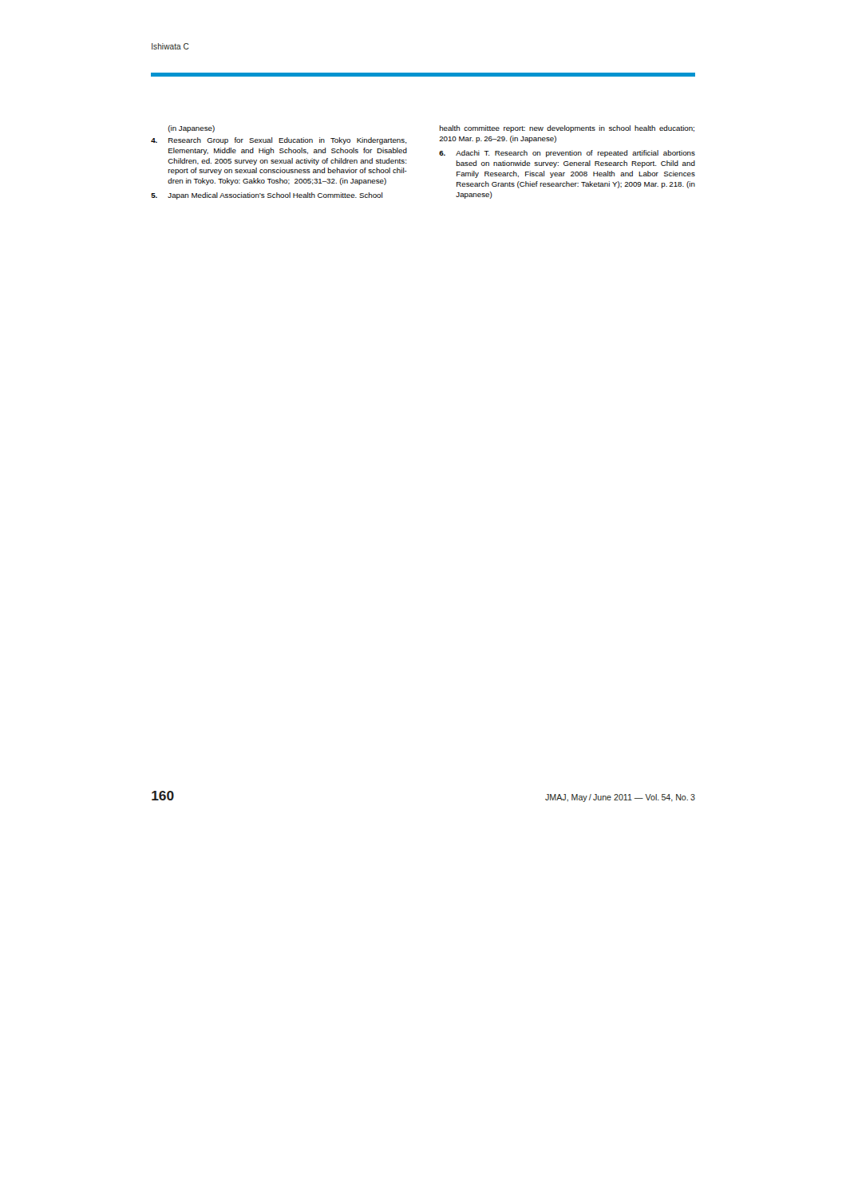Ishiwata C
(in Japanese)
4. Research Group for Sexual Education in Tokyo Kindergartens, Elementary, Middle and High Schools, and Schools for Disabled Children, ed. 2005 survey on sexual activity of children and students: report of survey on sexual consciousness and behavior of school children in Tokyo. Tokyo: Gakko Tosho; 2005;31–32. (in Japanese)
5. Japan Medical Association’s School Health Committee. School
health committee report: new developments in school health education; 2010 Mar. p. 26–29. (in Japanese)
6. Adachi T. Research on prevention of repeated artificial abortions based on nationwide survey: General Research Report. Child and Family Research, Fiscal year 2008 Health and Labor Sciences Research Grants (Chief researcher: Taketani Y); 2009 Mar. p. 218. (in Japanese)
160
JMAJ, May / June 2011 — Vol. 54, No. 3